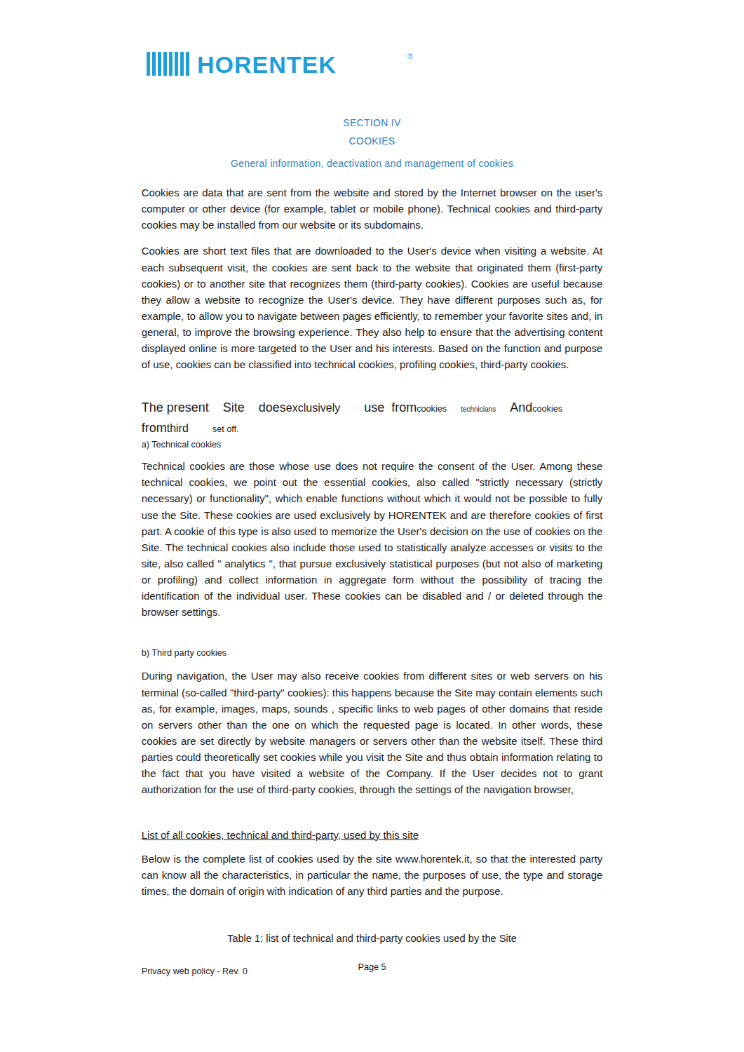HORENTEK ®
SECTION IV
COOKIES
General information, deactivation and management of cookies
Cookies are data that are sent from the website and stored by the Internet browser on the user's computer or other device (for example, tablet or mobile phone). Technical cookies and third-party cookies may be installed from our website or its subdomains.
Cookies are short text files that are downloaded to the User's device when visiting a website. At each subsequent visit, the cookies are sent back to the website that originated them (first-party cookies) or to another site that recognizes them (third-party cookies). Cookies are useful because they allow a website to recognize the User's device. They have different purposes such as, for example, to allow you to navigate between pages efficiently, to remember your favorite sites and, in general, to improve the browsing experience. They also help to ensure that the advertising content displayed online is more targeted to the User and his interests. Based on the function and purpose of use, cookies can be classified into technical cookies, profiling cookies, third-party cookies.
The present Site does exclusively use from cookies technicians And cookies from third set off.
a) Technical cookies
Technical cookies are those whose use does not require the consent of the User. Among these technical cookies, we point out the essential cookies, also called "strictly necessary (strictly necessary) or functionality", which enable functions without which it would not be possible to fully use the Site. These cookies are used exclusively by HORENTEK and are therefore cookies of first part. A cookie of this type is also used to memorize the User's decision on the use of cookies on the Site. The technical cookies also include those used to statistically analyze accesses or visits to the site, also called " analytics ", that pursue exclusively statistical purposes (but not also of marketing or profiling) and collect information in aggregate form without the possibility of tracing the identification of the individual user. These cookies can be disabled and / or deleted through the browser settings.
b) Third party cookies
During navigation, the User may also receive cookies from different sites or web servers on his terminal (so-called "third-party" cookies): this happens because the Site may contain elements such as, for example, images, maps, sounds , specific links to web pages of other domains that reside on servers other than the one on which the requested page is located. In other words, these cookies are set directly by website managers or servers other than the website itself. These third parties could theoretically set cookies while you visit the Site and thus obtain information relating to the fact that you have visited a website of the Company. If the User decides not to grant authorization for the use of third-party cookies, through the settings of the navigation browser,
List of all cookies, technical and third-party, used by this site
Below is the complete list of cookies used by the site www.horentek.it, so that the interested party can know all the characteristics, in particular the name, the purposes of use, the type and storage times, the domain of origin with indication of any third parties and the purpose.
Table 1: list of technical and third-party cookies used by the Site
Page 5
Privacy web policy - Rev. 0